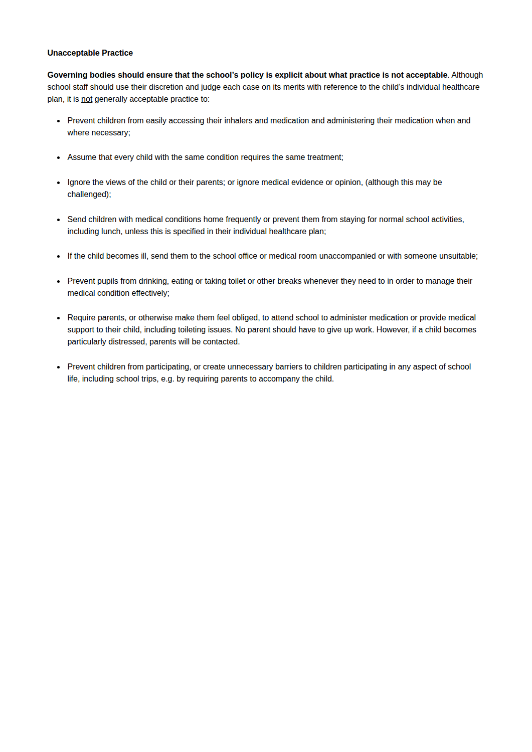Unacceptable Practice
Governing bodies should ensure that the school’s policy is explicit about what practice is not acceptable. Although school staff should use their discretion and judge each case on its merits with reference to the child’s individual healthcare plan, it is not generally acceptable practice to:
Prevent children from easily accessing their inhalers and medication and administering their medication when and where necessary;
Assume that every child with the same condition requires the same treatment;
Ignore the views of the child or their parents; or ignore medical evidence or opinion, (although this may be challenged);
Send children with medical conditions home frequently or prevent them from staying for normal school activities, including lunch, unless this is specified in their individual healthcare plan;
If the child becomes ill, send them to the school office or medical room unaccompanied or with someone unsuitable;
Prevent pupils from drinking, eating or taking toilet or other breaks whenever they need to in order to manage their medical condition effectively;
Require parents, or otherwise make them feel obliged, to attend school to administer medication or provide medical support to their child, including toileting issues. No parent should have to give up work. However, if a child becomes particularly distressed, parents will be contacted.
Prevent children from participating, or create unnecessary barriers to children participating in any aspect of school life, including school trips, e.g. by requiring parents to accompany the child.